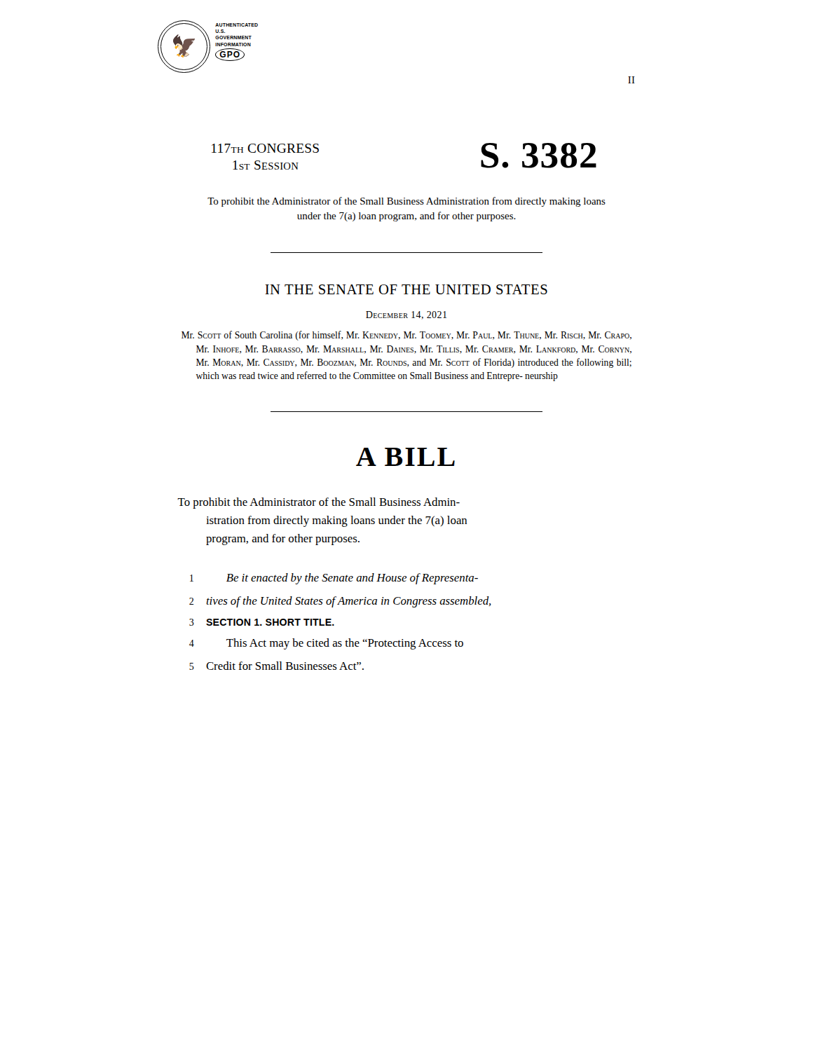🦅
Authenticated
U.S. Government
Information
GPO
II
117TH CONGRESS 1ST SESSION
S. 3382
To prohibit the Administrator of the Small Business Administration from directly making loans under the 7(a) loan program, and for other purposes.
IN THE SENATE OF THE UNITED STATES
December 14, 2021
Mr. Scott of South Carolina (for himself, Mr. Kennedy, Mr. Toomey, Mr. Paul, Mr. Thune, Mr. Risch, Mr. Crapo, Mr. Inhofe, Mr. Barrasso, Mr. Marshall, Mr. Daines, Mr. Tillis, Mr. Cramer, Mr. Lankford, Mr. Cornyn, Mr. Moran, Mr. Cassidy, Mr. Boozman, Mr. Rounds, and Mr. Scott of Florida) introduced the following bill; which was read twice and referred to the Committee on Small Business and Entrepre‐ neurship
A BILL
To prohibit the Administrator of the Small Business Admin‐ istration from directly making loans under the 7(a) loan program, and for other purposes.
1
Be it enacted by the Senate and House of Representa-
2
tives of the United States of America in Congress assembled,
3
SECTION 1. SHORT TITLE.
4
This Act may be cited as the “Protecting Access to
5
Credit for Small Businesses Act”.